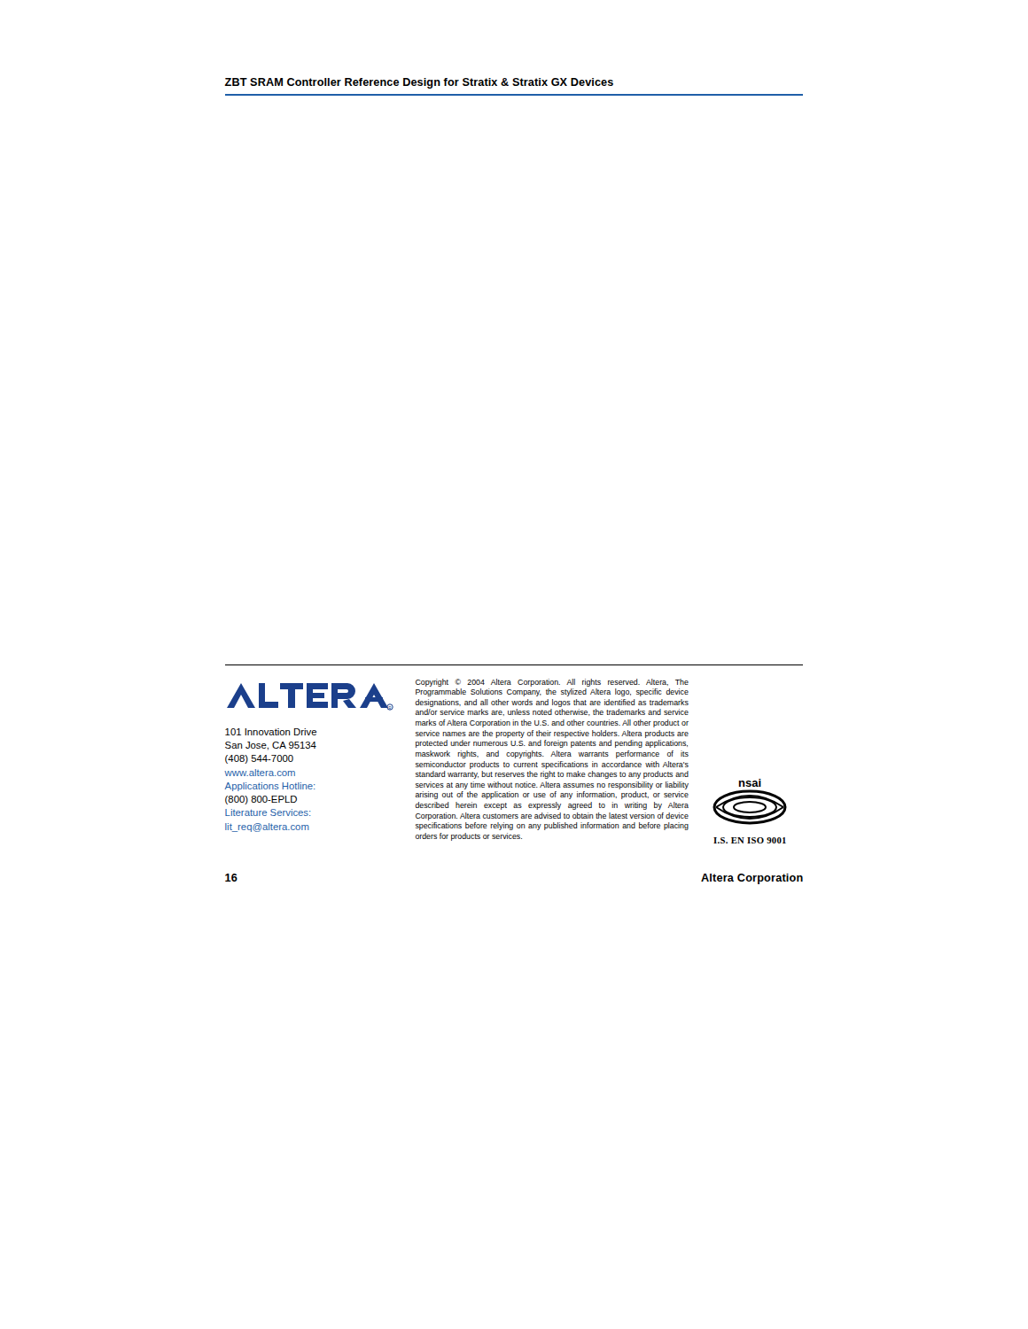ZBT SRAM Controller Reference Design for Stratix & Stratix GX Devices
R
101 Innovation Drive
San Jose, CA 95134
(408) 544-7000
www.altera.com
Applications Hotline:
(800) 800-EPLD
Literature Services:
lit_req@altera.com
Copyright © 2004 Altera Corporation. All rights reserved. Altera, The Programmable Solutions Company, the stylized Altera logo, specific device designations, and all other words and logos that are identified as trademarks and/or service marks are, unless noted otherwise, the trademarks and service marks of Altera Corporation in the U.S. and other countries. All other product or service names are the property of their respective holders. Altera products are protected under numerous U.S. and foreign patents and pending applications, maskwork rights, and copyrights. Altera warrants performance of its semiconductor products to current specifications in accordance with Altera's standard warranty, but reserves the right to make changes to any products and services at any time without notice. Altera assumes no responsibility or liability arising out of the application or use of any information, product, or service described herein except as expressly agreed to in writing by Altera Corporation. Altera customers are advised to obtain the latest version of device specifications before relying on any published information and before placing orders for products or services.
nsai
I.S. EN ISO 9001
16 Altera Corporation